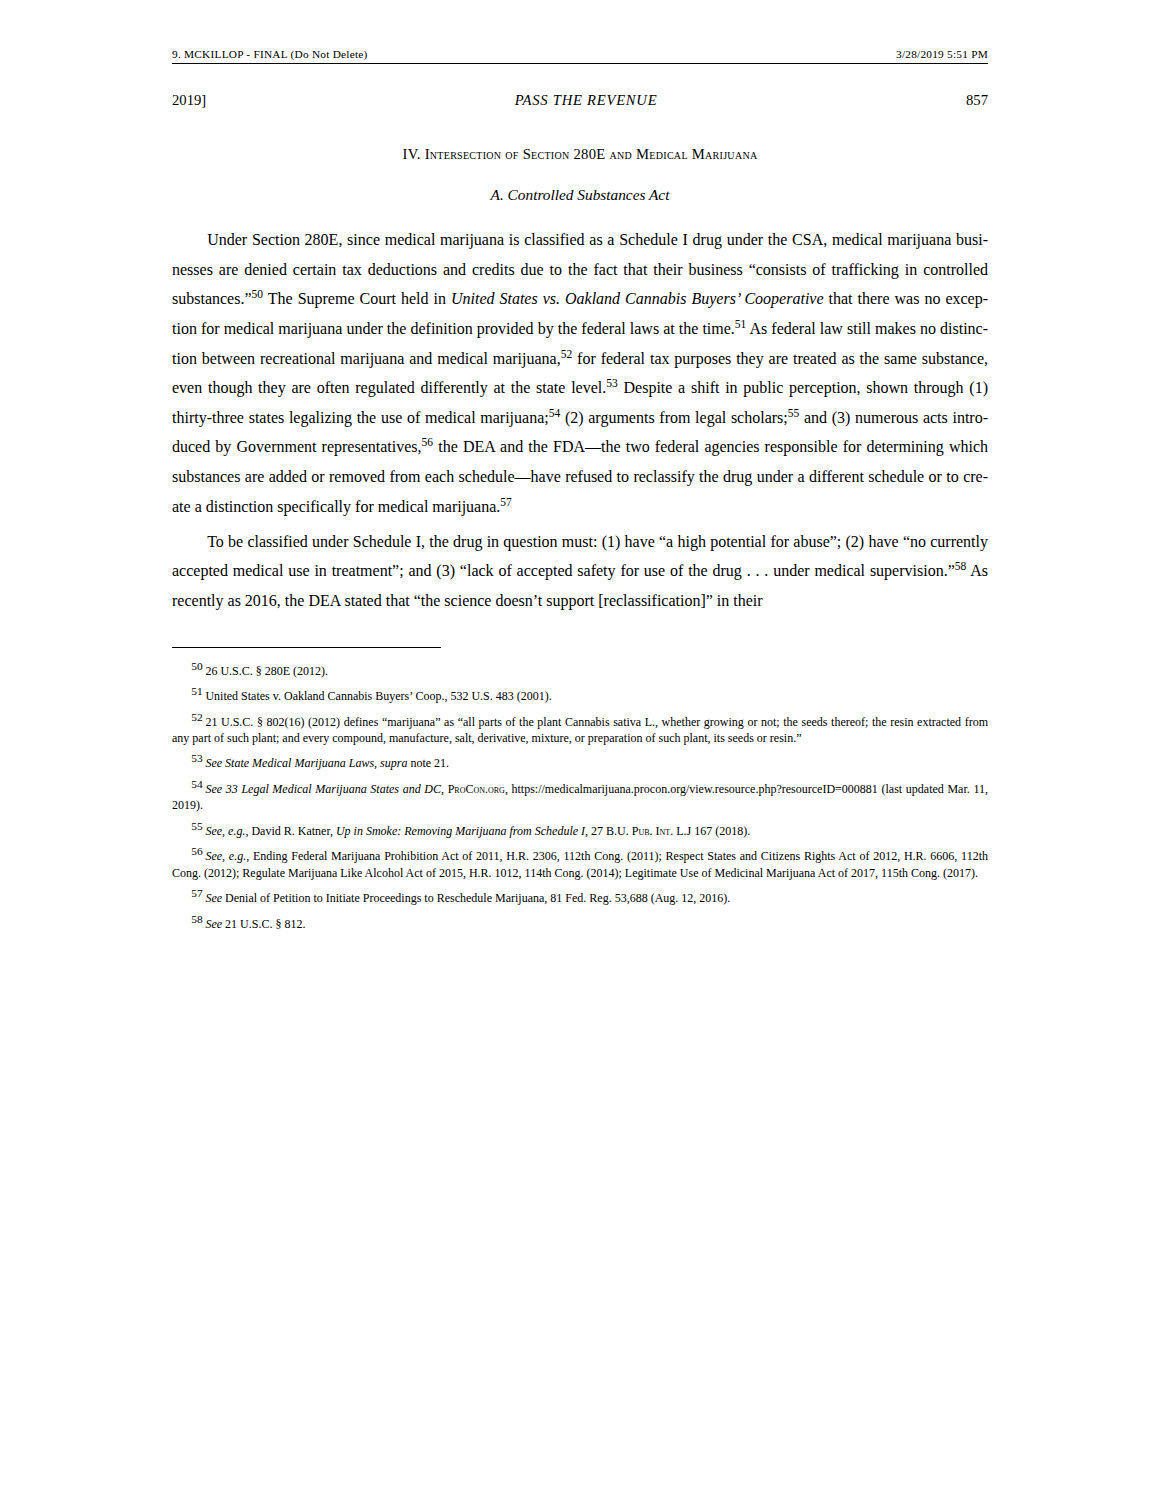9. MCKILLOP - FINAL (Do Not Delete) 3/28/2019 5:51 PM
2019] PASS THE REVENUE 857
IV. Intersection of Section 280E and Medical Marijuana
A. Controlled Substances Act
Under Section 280E, since medical marijuana is classified as a Schedule I drug under the CSA, medical marijuana businesses are denied certain tax deductions and credits due to the fact that their business “consists of trafficking in controlled substances.”50 The Supreme Court held in United States vs. Oakland Cannabis Buyers’ Cooperative that there was no exception for medical marijuana under the definition provided by the federal laws at the time.51 As federal law still makes no distinction between recreational marijuana and medical marijuana,52 for federal tax purposes they are treated as the same substance, even though they are often regulated differently at the state level.53 Despite a shift in public perception, shown through (1) thirty-three states legalizing the use of medical marijuana;54 (2) arguments from legal scholars;55 and (3) numerous acts introduced by Government representatives,56 the DEA and the FDA—the two federal agencies responsible for determining which substances are added or removed from each schedule—have refused to reclassify the drug under a different schedule or to create a distinction specifically for medical marijuana.57
To be classified under Schedule I, the drug in question must: (1) have “a high potential for abuse”; (2) have “no currently accepted medical use in treatment”; and (3) “lack of accepted safety for use of the drug . . . under medical supervision.”58 As recently as 2016, the DEA stated that “the science doesn’t support [reclassification]” in their
5026 U.S.C. § 280E (2012).
51 United States v. Oakland Cannabis Buyers’ Coop., 532 U.S. 483 (2001).
5221 U.S.C. § 802(16) (2012) defines “marijuana” as “all parts of the plant Cannabis sativa L., whether growing or not; the seeds thereof; the resin extracted from any part of such plant; and every compound, manufacture, salt, derivative, mixture, or preparation of such plant, its seeds or resin.”
53 See State Medical Marijuana Laws, supra note 21.
54 See 33 Legal Medical Marijuana States and DC, ProCon.org, https://medicalmarijuana.procon.org/view.resource.php?resourceID=000881 (last updated Mar. 11, 2019).
55 See, e.g., David R. Katner, Up in Smoke: Removing Marijuana from Schedule I, 27 B.U. Pub. Int. L.J 167 (2018).
56 See, e.g., Ending Federal Marijuana Prohibition Act of 2011, H.R. 2306, 112th Cong. (2011); Respect States and Citizens Rights Act of 2012, H.R. 6606, 112th Cong. (2012); Regulate Marijuana Like Alcohol Act of 2015, H.R. 1012, 114th Cong. (2014); Legitimate Use of Medicinal Marijuana Act of 2017, 115th Cong. (2017).
57 See Denial of Petition to Initiate Proceedings to Reschedule Marijuana, 81 Fed. Reg. 53,688 (Aug. 12, 2016).
58 See 21 U.S.C. § 812.